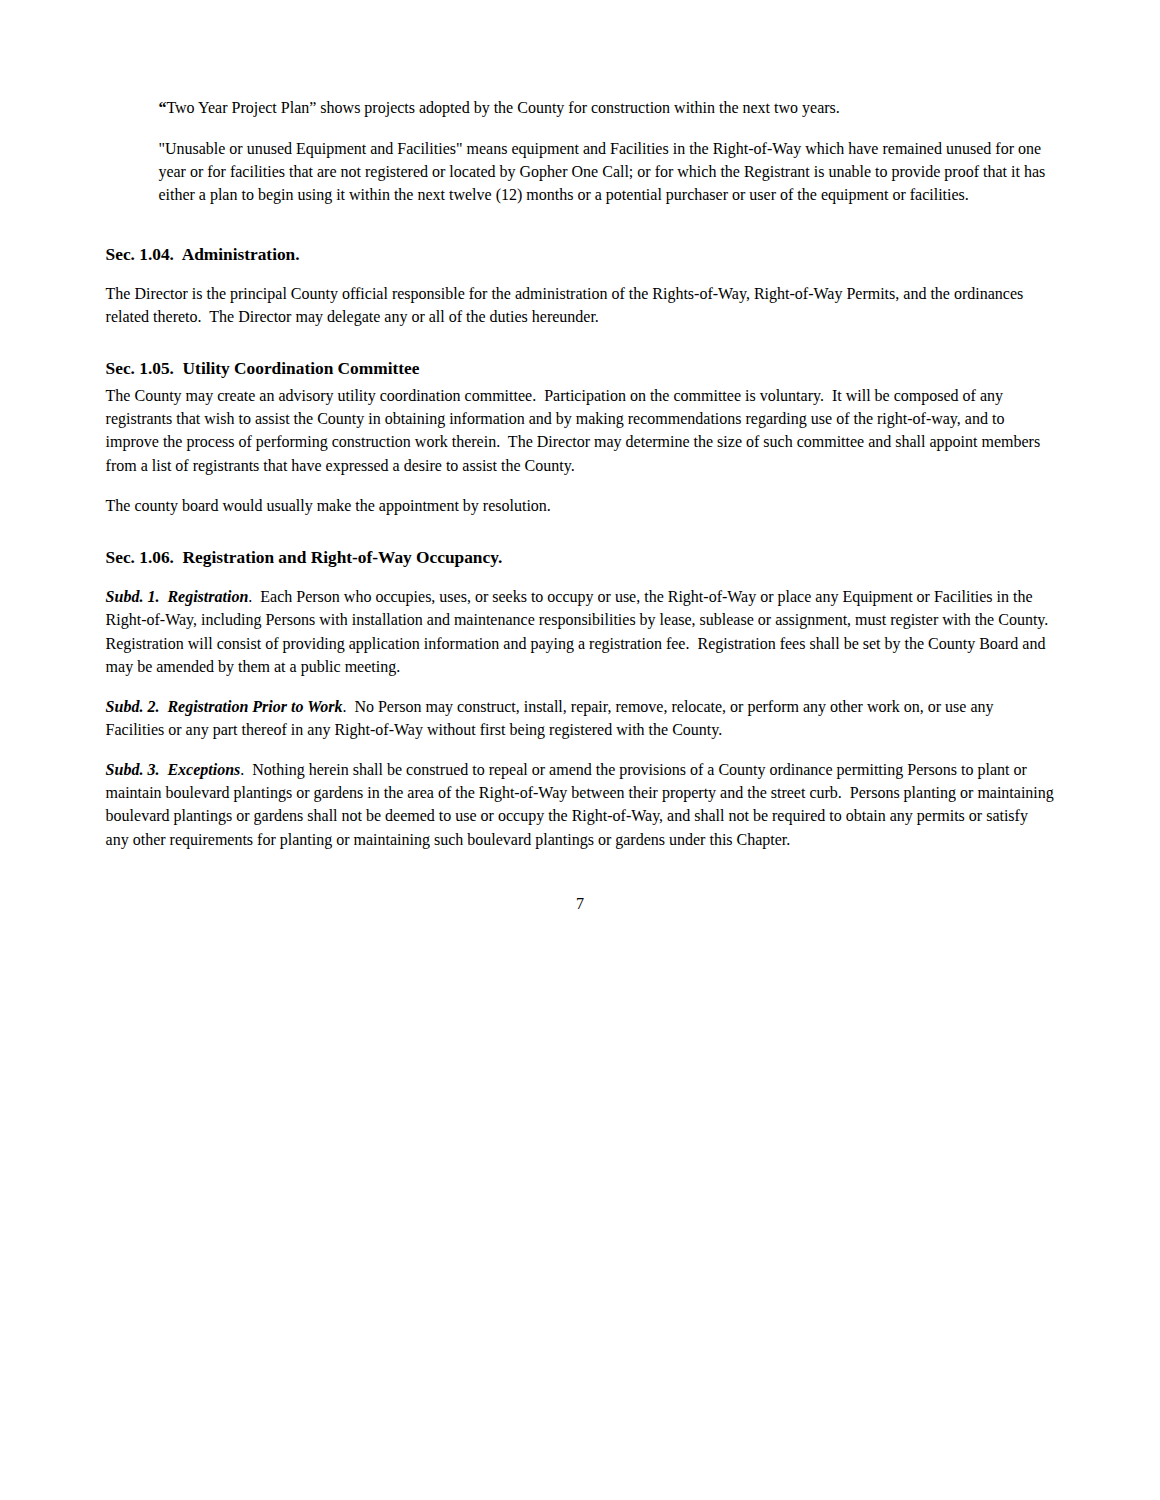“Two Year Project Plan” shows projects adopted by the County for construction within the next two years.
"Unusable or unused Equipment and Facilities" means equipment and Facilities in the Right-of-Way which have remained unused for one year or for facilities that are not registered or located by Gopher One Call; or for which the Registrant is unable to provide proof that it has either a plan to begin using it within the next twelve (12) months or a potential purchaser or user of the equipment or facilities.
Sec. 1.04. Administration.
The Director is the principal County official responsible for the administration of the Rights-of-Way, Right-of-Way Permits, and the ordinances related thereto. The Director may delegate any or all of the duties hereunder.
Sec. 1.05. Utility Coordination Committee
The County may create an advisory utility coordination committee. Participation on the committee is voluntary. It will be composed of any registrants that wish to assist the County in obtaining information and by making recommendations regarding use of the right-of-way, and to improve the process of performing construction work therein. The Director may determine the size of such committee and shall appoint members from a list of registrants that have expressed a desire to assist the County.
The county board would usually make the appointment by resolution.
Sec. 1.06. Registration and Right-of-Way Occupancy.
Subd. 1. Registration. Each Person who occupies, uses, or seeks to occupy or use, the Right-of-Way or place any Equipment or Facilities in the Right-of-Way, including Persons with installation and maintenance responsibilities by lease, sublease or assignment, must register with the County. Registration will consist of providing application information and paying a registration fee. Registration fees shall be set by the County Board and may be amended by them at a public meeting.
Subd. 2. Registration Prior to Work. No Person may construct, install, repair, remove, relocate, or perform any other work on, or use any Facilities or any part thereof in any Right-of-Way without first being registered with the County.
Subd. 3. Exceptions. Nothing herein shall be construed to repeal or amend the provisions of a County ordinance permitting Persons to plant or maintain boulevard plantings or gardens in the area of the Right-of-Way between their property and the street curb. Persons planting or maintaining boulevard plantings or gardens shall not be deemed to use or occupy the Right-of-Way, and shall not be required to obtain any permits or satisfy any other requirements for planting or maintaining such boulevard plantings or gardens under this Chapter.
7